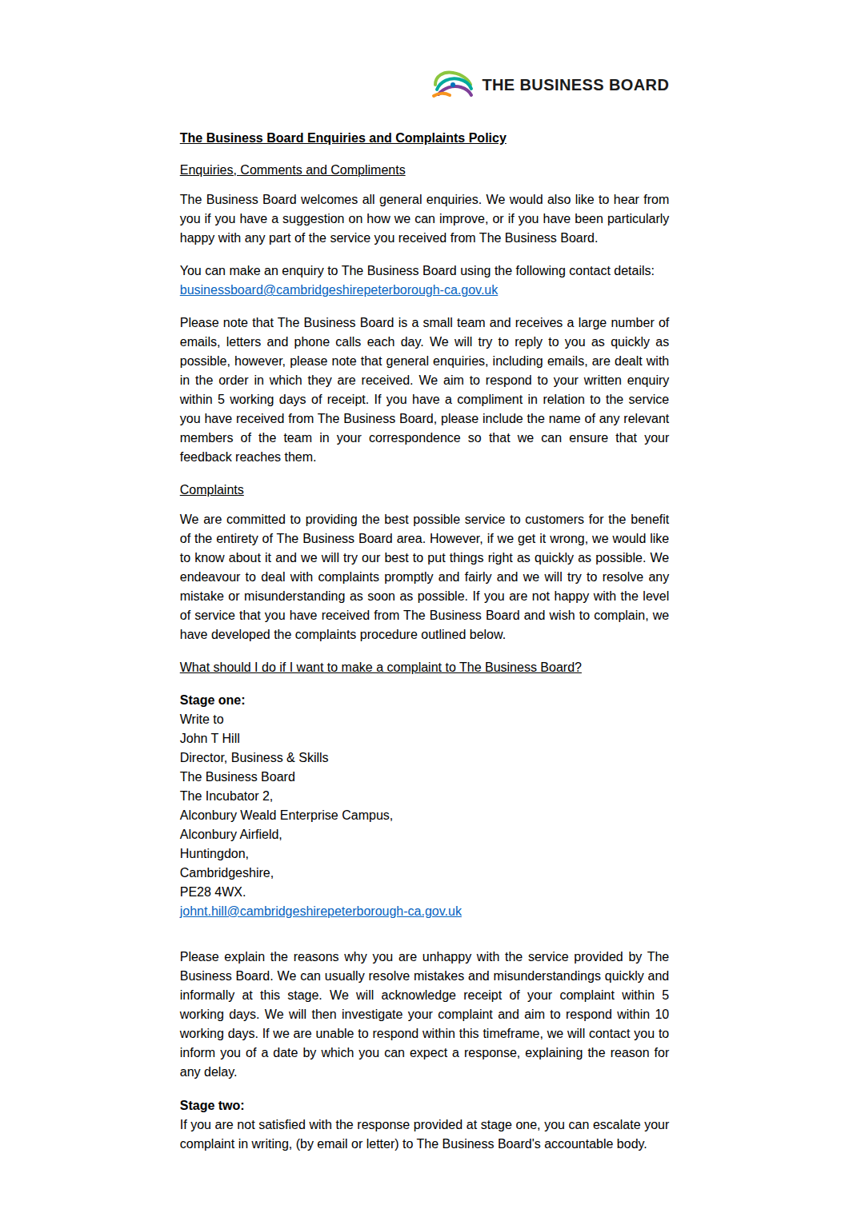THE BUSINESS BOARD
The Business Board Enquiries and Complaints Policy
Enquiries, Comments and Compliments
The Business Board welcomes all general enquiries. We would also like to hear from you if you have a suggestion on how we can improve, or if you have been particularly happy with any part of the service you received from The Business Board.
You can make an enquiry to The Business Board using the following contact details:
businessboard@cambridgeshirepeterborough-ca.gov.uk
Please note that The Business Board is a small team and receives a large number of emails, letters and phone calls each day. We will try to reply to you as quickly as possible, however, please note that general enquiries, including emails, are dealt with in the order in which they are received. We aim to respond to your written enquiry within 5 working days of receipt. If you have a compliment in relation to the service you have received from The Business Board, please include the name of any relevant members of the team in your correspondence so that we can ensure that your feedback reaches them.
Complaints
We are committed to providing the best possible service to customers for the benefit of the entirety of The Business Board area. However, if we get it wrong, we would like to know about it and we will try our best to put things right as quickly as possible. We endeavour to deal with complaints promptly and fairly and we will try to resolve any mistake or misunderstanding as soon as possible. If you are not happy with the level of service that you have received from The Business Board and wish to complain, we have developed the complaints procedure outlined below.
What should I do if I want to make a complaint to The Business Board?
Stage one:
Write to
John T Hill
Director, Business & Skills
The Business Board
The Incubator 2,
Alconbury Weald Enterprise Campus,
Alconbury Airfield,
Huntingdon,
Cambridgeshire,
PE28 4WX.
johnt.hill@cambridgeshirepeterborough-ca.gov.uk
Please explain the reasons why you are unhappy with the service provided by The Business Board. We can usually resolve mistakes and misunderstandings quickly and informally at this stage. We will acknowledge receipt of your complaint within 5 working days. We will then investigate your complaint and aim to respond within 10 working days. If we are unable to respond within this timeframe, we will contact you to inform you of a date by which you can expect a response, explaining the reason for any delay.
Stage two:
If you are not satisfied with the response provided at stage one, you can escalate your complaint in writing, (by email or letter) to The Business Board's accountable body.